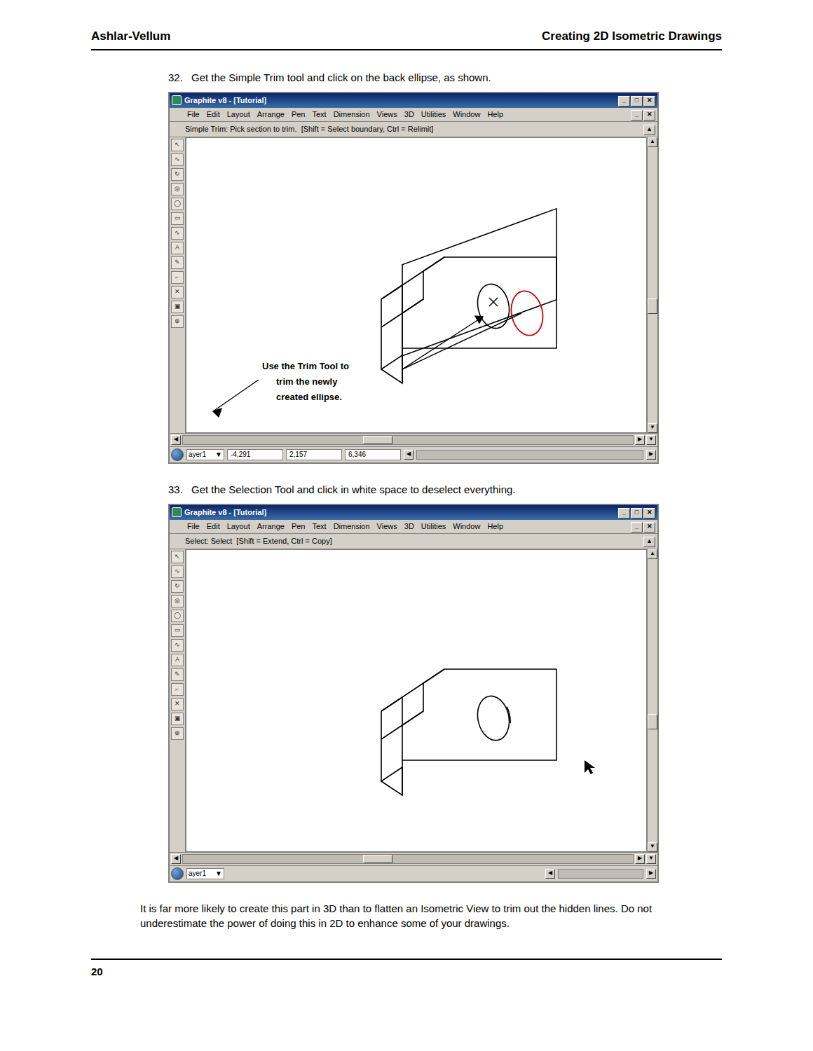Ashlar-Vellum
Creating 2D Isometric Drawings
32. Get the Simple Trim tool and click on the back ellipse, as shown.
Graphite v8 - [Tutorial]
_□✕
File Edit Layout Arrange Pen Text Dimension Views 3D Utilities Window Help
_✕
Simple Trim: Pick section to trim. [Shift = Select boundary, Ctrl = Relimit] ▲
↖
∿
↻
◎
◯
▭
∿
A
✎
⌐
✕
▣
⊕
Use the Trim Tool to trim the newly created ellipse.
▲
▼
◀
▶
▼
ayer1▼
-4,291
2,157
6,346
◀
▶
33. Get the Selection Tool and click in white space to deselect everything.
Graphite v8 - [Tutorial]
_□✕
File Edit Layout Arrange Pen Text Dimension Views 3D Utilities Window Help
_✕
Select: Select [Shift = Extend, Ctrl = Copy] ▲
↖
∿
↻
◎
◯
▭
∿
A
✎
⌐
✕
▣
⊕
▲
▼
◀
▶
▼
ayer1▼
◀
▶
It is far more likely to create this part in 3D than to flatten an Isometric View to trim out the hidden lines. Do not underestimate the power of doing this in 2D to enhance some of your drawings.
20